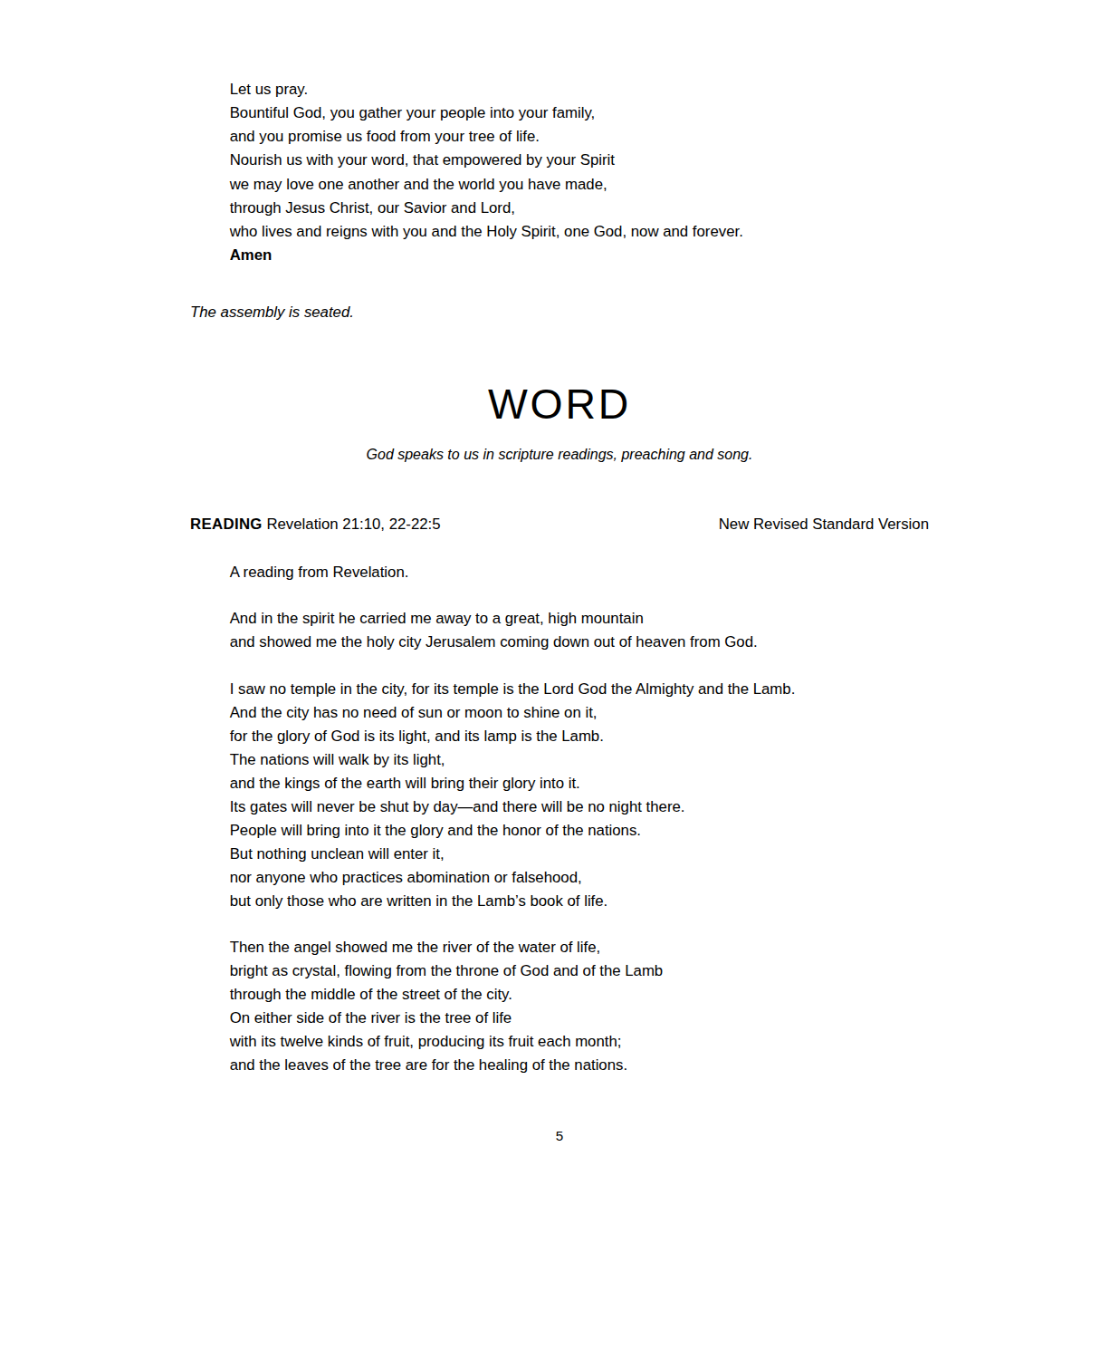Let us pray.
Bountiful God, you gather your people into your family,
and you promise us food from your tree of life.
Nourish us with your word, that empowered by your Spirit
we may love one another and the world you have made,
through Jesus Christ, our Savior and Lord,
who lives and reigns with you and the Holy Spirit, one God, now and forever.
Amen
The assembly is seated.
WORD
God speaks to us in scripture readings, preaching and song.
READING Revelation 21:10, 22-22:5 New Revised Standard Version
A reading from Revelation.
And in the spirit he carried me away to a great, high mountain
and showed me the holy city Jerusalem coming down out of heaven from God.
I saw no temple in the city, for its temple is the Lord God the Almighty and the Lamb.
And the city has no need of sun or moon to shine on it,
for the glory of God is its light, and its lamp is the Lamb.
The nations will walk by its light,
and the kings of the earth will bring their glory into it.
Its gates will never be shut by day—and there will be no night there.
People will bring into it the glory and the honor of the nations.
But nothing unclean will enter it,
nor anyone who practices abomination or falsehood,
but only those who are written in the Lamb’s book of life.
Then the angel showed me the river of the water of life,
bright as crystal, flowing from the throne of God and of the Lamb
through the middle of the street of the city.
On either side of the river is the tree of life
with its twelve kinds of fruit, producing its fruit each month;
and the leaves of the tree are for the healing of the nations.
5